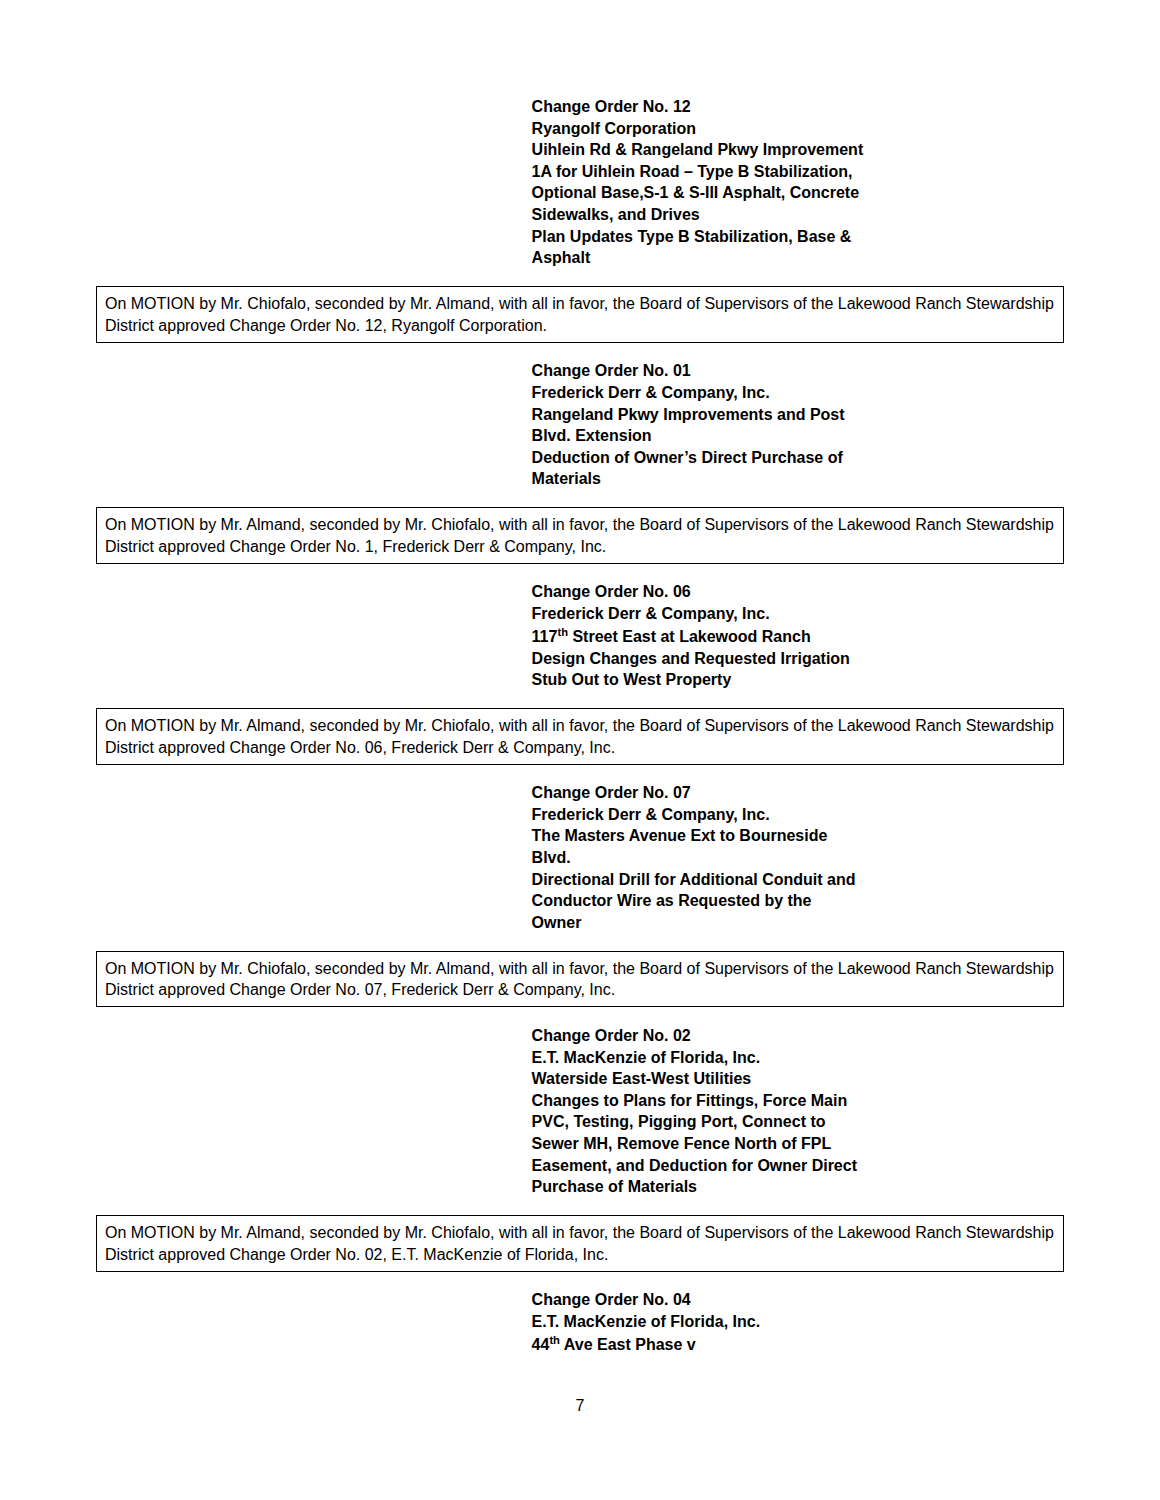Change Order No. 12
Ryangolf Corporation
Uihlein Rd & Rangeland Pkwy Improvement
1A for Uihlein Road – Type B Stabilization,
Optional Base,S-1 & S-III Asphalt, Concrete
Sidewalks, and Drives
Plan Updates Type B Stabilization, Base &
Asphalt
On MOTION by Mr. Chiofalo, seconded by Mr. Almand, with all in favor, the Board of Supervisors of the Lakewood Ranch Stewardship District approved Change Order No. 12, Ryangolf Corporation.
Change Order No. 01
Frederick Derr & Company, Inc.
Rangeland Pkwy Improvements and Post
Blvd. Extension
Deduction of Owner’s Direct Purchase of
Materials
On MOTION by Mr. Almand, seconded by Mr. Chiofalo, with all in favor, the Board of Supervisors of the Lakewood Ranch Stewardship District approved Change Order No. 1, Frederick Derr & Company, Inc.
Change Order No. 06
Frederick Derr & Company, Inc.
117th Street East at Lakewood Ranch
Design Changes and Requested Irrigation
Stub Out to West Property
On MOTION by Mr. Almand, seconded by Mr. Chiofalo, with all in favor, the Board of Supervisors of the Lakewood Ranch Stewardship District approved Change Order No. 06, Frederick Derr & Company, Inc.
Change Order No. 07
Frederick Derr & Company, Inc.
The Masters Avenue Ext to Bourneside
Blvd.
Directional Drill for Additional Conduit and
Conductor Wire as Requested by the
Owner
On MOTION by Mr. Chiofalo, seconded by Mr. Almand, with all in favor, the Board of Supervisors of the Lakewood Ranch Stewardship District approved Change Order No. 07, Frederick Derr & Company, Inc.
Change Order No. 02
E.T. MacKenzie of Florida, Inc.
Waterside East-West Utilities
Changes to Plans for Fittings, Force Main
PVC, Testing, Pigging Port, Connect to
Sewer MH, Remove Fence North of FPL
Easement, and Deduction for Owner Direct
Purchase of Materials
On MOTION by Mr. Almand, seconded by Mr. Chiofalo, with all in favor, the Board of Supervisors of the Lakewood Ranch Stewardship District approved Change Order No. 02, E.T. MacKenzie of Florida, Inc.
Change Order No. 04
E.T. MacKenzie of Florida, Inc.
44th Ave East Phase v
7